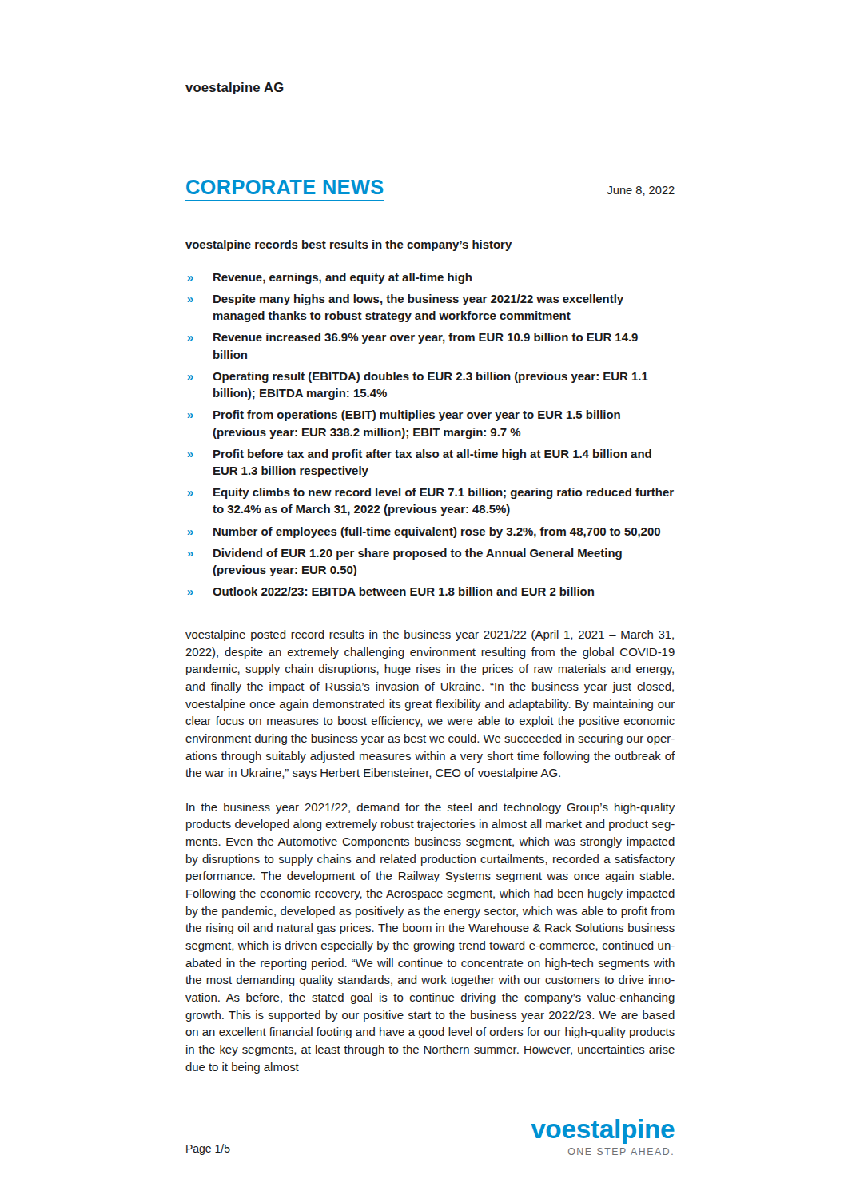voestalpine AG
CORPORATE NEWS
June 8, 2022
voestalpine records best results in the company’s history
Revenue, earnings, and equity at all-time high
Despite many highs and lows, the business year 2021/22 was excellently managed thanks to robust strategy and workforce commitment
Revenue increased 36.9% year over year, from EUR 10.9 billion to EUR 14.9 billion
Operating result (EBITDA) doubles to EUR 2.3 billion (previous year: EUR 1.1 billion); EBITDA margin: 15.4%
Profit from operations (EBIT) multiplies year over year to EUR 1.5 billion (previous year: EUR 338.2 million); EBIT margin: 9.7 %
Profit before tax and profit after tax also at all-time high at EUR 1.4 billion and EUR 1.3 billion respectively
Equity climbs to new record level of EUR 7.1 billion; gearing ratio reduced further to 32.4% as of March 31, 2022 (previous year: 48.5%)
Number of employees (full-time equivalent) rose by 3.2%, from 48,700 to 50,200
Dividend of EUR 1.20 per share proposed to the Annual General Meeting (previous year: EUR 0.50)
Outlook 2022/23: EBITDA between EUR 1.8 billion and EUR 2 billion
voestalpine posted record results in the business year 2021/22 (April 1, 2021 – March 31, 2022), despite an extremely challenging environment resulting from the global COVID-19 pandemic, supply chain disruptions, huge rises in the prices of raw materials and energy, and finally the impact of Russia’s invasion of Ukraine. “In the business year just closed, voestalpine once again demonstrated its great flexibility and adaptability. By maintaining our clear focus on measures to boost efficiency, we were able to exploit the positive economic environment during the business year as best we could. We succeeded in securing our operations through suitably adjusted measures within a very short time following the outbreak of the war in Ukraine,” says Herbert Eibensteiner, CEO of voestalpine AG.
In the business year 2021/22, demand for the steel and technology Group’s high-quality products developed along extremely robust trajectories in almost all market and product segments. Even the Automotive Components business segment, which was strongly impacted by disruptions to supply chains and related production curtailments, recorded a satisfactory performance. The development of the Railway Systems segment was once again stable. Following the economic recovery, the Aerospace segment, which had been hugely impacted by the pandemic, developed as positively as the energy sector, which was able to profit from the rising oil and natural gas prices. The boom in the Warehouse & Rack Solutions business segment, which is driven especially by the growing trend toward e-commerce, continued unabated in the reporting period. “We will continue to concentrate on high-tech segments with the most demanding quality standards, and work together with our customers to drive innovation. As before, the stated goal is to continue driving the company’s value-enhancing growth. This is supported by our positive start to the business year 2022/23. We are based on an excellent financial footing and have a good level of orders for our high-quality products in the key segments, at least through to the Northern summer. However, uncertainties arise due to it being almost
Page 1/5
voestalpine One step ahead.